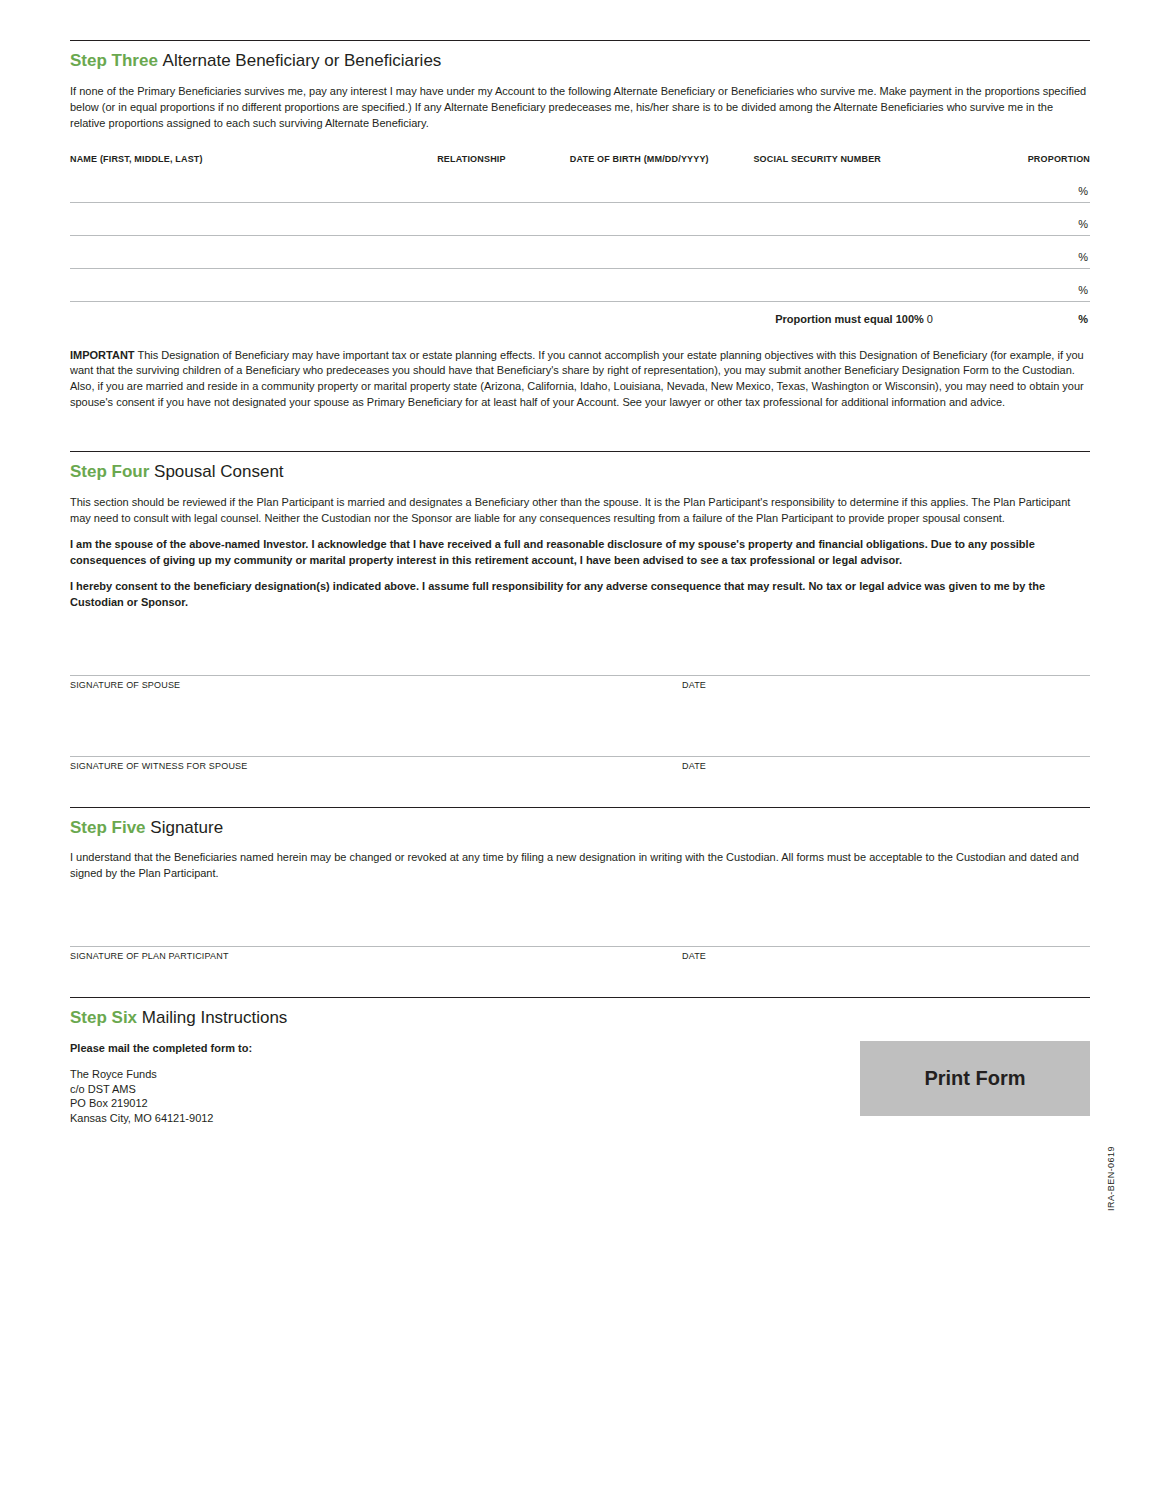Step Three Alternate Beneficiary or Beneficiaries
If none of the Primary Beneficiaries survives me, pay any interest I may have under my Account to the following Alternate Beneficiary or Beneficiaries who survive me. Make payment in the proportions specified below (or in equal proportions if no different proportions are specified.) If any Alternate Beneficiary predeceases me, his/her share is to be divided among the Alternate Beneficiaries who survive me in the relative proportions assigned to each such surviving Alternate Beneficiary.
| NAME (FIRST, MIDDLE, LAST) | RELATIONSHIP | DATE OF BIRTH (MM/DD/YYYY) | SOCIAL SECURITY NUMBER | PROPORTION |
| --- | --- | --- | --- | --- |
| | | | | % |
| | | | | % |
| | | | | % |
| | | | | % |
| Proportion must equal 100% 0 | % |
IMPORTANT This Designation of Beneficiary may have important tax or estate planning effects. If you cannot accomplish your estate planning objectives with this Designation of Beneficiary (for example, if you want that the surviving children of a Beneficiary who predeceases you should have that Beneficiary's share by right of representation), you may submit another Beneficiary Designation Form to the Custodian. Also, if you are married and reside in a community property or marital property state (Arizona, California, Idaho, Louisiana, Nevada, New Mexico, Texas, Washington or Wisconsin), you may need to obtain your spouse's consent if you have not designated your spouse as Primary Beneficiary for at least half of your Account. See your lawyer or other tax professional for additional information and advice.
Step Four Spousal Consent
This section should be reviewed if the Plan Participant is married and designates a Beneficiary other than the spouse. It is the Plan Participant's responsibility to determine if this applies. The Plan Participant may need to consult with legal counsel. Neither the Custodian nor the Sponsor are liable for any consequences resulting from a failure of the Plan Participant to provide proper spousal consent.
I am the spouse of the above-named Investor. I acknowledge that I have received a full and reasonable disclosure of my spouse's property and financial obligations. Due to any possible consequences of giving up my community or marital property interest in this retirement account, I have been advised to see a tax professional or legal advisor.
I hereby consent to the beneficiary designation(s) indicated above. I assume full responsibility for any adverse consequence that may result. No tax or legal advice was given to me by the Custodian or Sponsor.
SIGNATURE OF SPOUSE
DATE
SIGNATURE OF WITNESS FOR SPOUSE
DATE
Step Five Signature
I understand that the Beneficiaries named herein may be changed or revoked at any time by filing a new designation in writing with the Custodian. All forms must be acceptable to the Custodian and dated and signed by the Plan Participant.
SIGNATURE OF PLAN PARTICIPANT
DATE
Step Six Mailing Instructions
Please mail the completed form to:
The Royce Funds
c/o DST AMS
PO Box 219012
Kansas City, MO 64121-9012
Print Form
IRA-BEN-0619